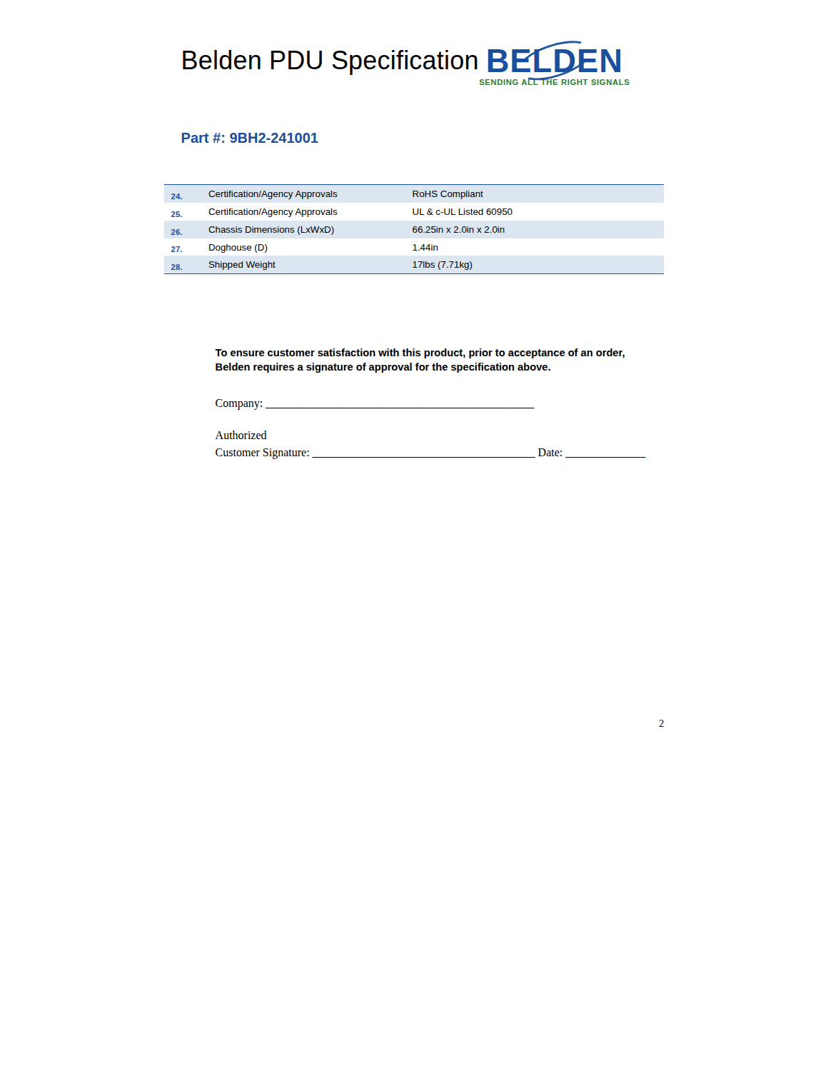Belden PDU Specification
BELDEN
SENDING ALL THE RIGHT SIGNALS
Part #: 9BH2-241001
| 24. | Certification/Agency Approvals | RoHS Compliant |
| 25. | Certification/Agency Approvals | UL & c-UL Listed 60950 |
| 26. | Chassis Dimensions (LxWxD) | 66.25in x 2.0in x 2.0in |
| 27. | Doghouse (D) | 1.44in |
| 28. | Shipped Weight | 17lbs (7.71kg) |
To ensure customer satisfaction with this product, prior to acceptance of an order, Belden requires a signature of approval for the specification above.
Company: _______________________________________________
Authorized
Customer Signature: _______________________________________ Date: ______________
2